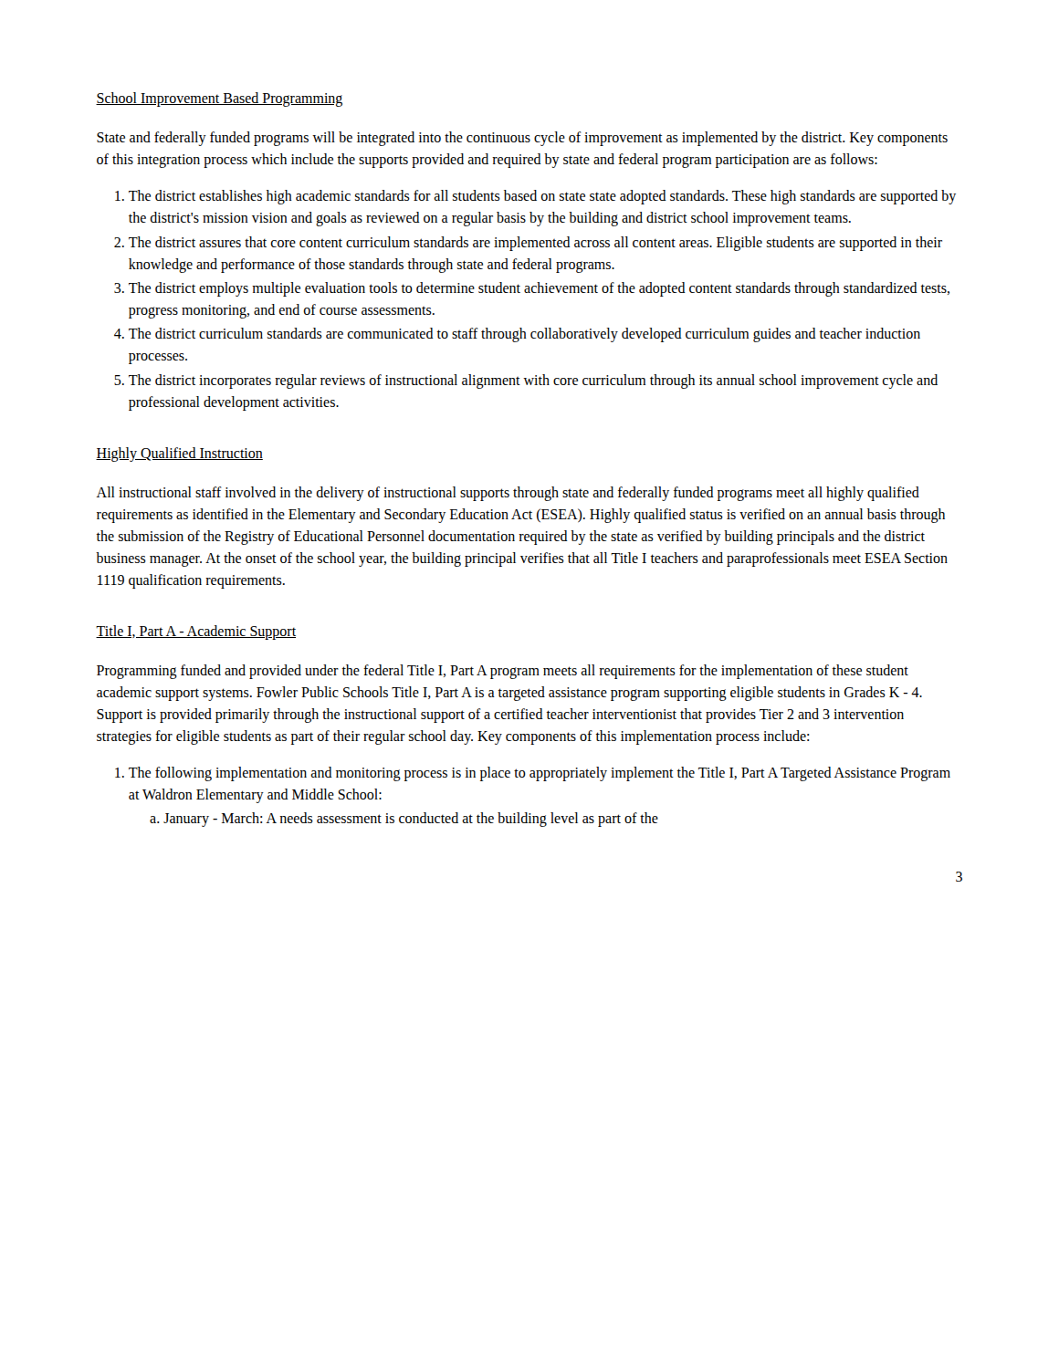School Improvement Based Programming
State and federally funded programs will be integrated into the continuous cycle of improvement as implemented by the district. Key components of this integration process which include the supports provided and required by state and federal program participation are as follows:
The district establishes high academic standards for all students based on state state adopted standards. These high standards are supported by the district's mission vision and goals as reviewed on a regular basis by the building and district school improvement teams.
The district assures that core content curriculum standards are implemented across all content areas. Eligible students are supported in their knowledge and performance of those standards through state and federal programs.
The district employs multiple evaluation tools to determine student achievement of the adopted content standards through standardized tests, progress monitoring, and end of course assessments.
The district curriculum standards are communicated to staff through collaboratively developed curriculum guides and teacher induction processes.
The district incorporates regular reviews of instructional alignment with core curriculum through its annual school improvement cycle and professional development activities.
Highly Qualified Instruction
All instructional staff involved in the delivery of instructional supports through state and federally funded programs meet all highly qualified requirements as identified in the Elementary and Secondary Education Act (ESEA). Highly qualified status is verified on an annual basis through the submission of the Registry of Educational Personnel documentation required by the state as verified by building principals and the district business manager. At the onset of the school year, the building principal verifies that all Title I teachers and paraprofessionals meet ESEA Section 1119 qualification requirements.
Title I, Part A - Academic Support
Programming funded and provided under the federal Title I, Part A program meets all requirements for the implementation of these student academic support systems. Fowler Public Schools Title I, Part A is a targeted assistance program supporting eligible students in Grades K - 4. Support is provided primarily through the instructional support of a certified teacher interventionist that provides Tier 2 and 3 intervention strategies for eligible students as part of their regular school day. Key components of this implementation process include:
The following implementation and monitoring process is in place to appropriately implement the Title I, Part A Targeted Assistance Program at Waldron Elementary and Middle School:
January - March: A needs assessment is conducted at the building level as part of the
3